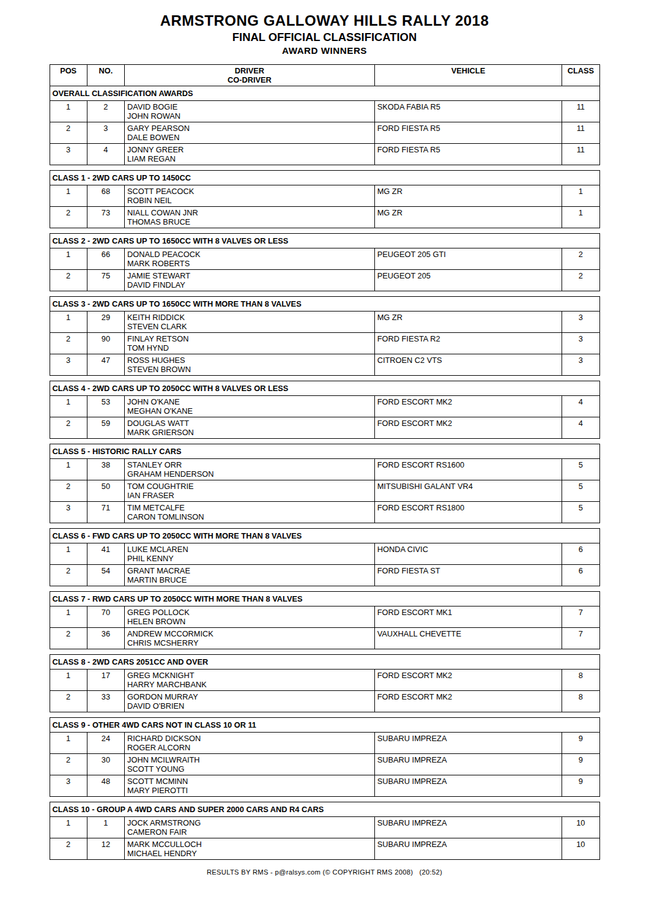ARMSTRONG GALLOWAY HILLS RALLY 2018
FINAL OFFICIAL CLASSIFICATION
AWARD WINNERS
| POS | NO. | DRIVER CO-DRIVER | VEHICLE | CLASS |
| --- | --- | --- | --- | --- |
| OVERALL CLASSIFICATION AWARDS |
| 1 | 2 | DAVID BOGIE JOHN ROWAN | SKODA FABIA R5 | 11 |
| 2 | 3 | GARY PEARSON DALE BOWEN | FORD FIESTA R5 | 11 |
| 3 | 4 | JONNY GREER LIAM REGAN | FORD FIESTA R5 | 11 |
| CLASS 1 - 2WD CARS UP TO 1450CC |
| 1 | 68 | SCOTT PEACOCK ROBIN NEIL | MG ZR | 1 |
| 2 | 73 | NIALL COWAN JNR THOMAS BRUCE | MG ZR | 1 |
| CLASS 2 - 2WD CARS UP TO 1650CC WITH 8 VALVES OR LESS |
| 1 | 66 | DONALD PEACOCK MARK ROBERTS | PEUGEOT 205 GTI | 2 |
| 2 | 75 | JAMIE STEWART DAVID FINDLAY | PEUGEOT 205 | 2 |
| CLASS 3 - 2WD CARS UP TO 1650CC WITH MORE THAN 8 VALVES |
| 1 | 29 | KEITH RIDDICK STEVEN CLARK | MG ZR | 3 |
| 2 | 90 | FINLAY RETSON TOM HYND | FORD FIESTA R2 | 3 |
| 3 | 47 | ROSS HUGHES STEVEN BROWN | CITROEN C2 VTS | 3 |
| CLASS 4 - 2WD CARS UP TO 2050CC WITH 8 VALVES OR LESS |
| 1 | 53 | JOHN O'KANE MEGHAN O'KANE | FORD ESCORT MK2 | 4 |
| 2 | 59 | DOUGLAS WATT MARK GRIERSON | FORD ESCORT MK2 | 4 |
| CLASS 5 - HISTORIC RALLY CARS |
| 1 | 38 | STANLEY ORR GRAHAM HENDERSON | FORD ESCORT RS1600 | 5 |
| 2 | 50 | TOM COUGHTRIE IAN FRASER | MITSUBISHI GALANT VR4 | 5 |
| 3 | 71 | TIM METCALFE CARON TOMLINSON | FORD ESCORT RS1800 | 5 |
| CLASS 6 - FWD CARS UP TO 2050CC WITH MORE THAN 8 VALVES |
| 1 | 41 | LUKE MCLAREN PHIL KENNY | HONDA CIVIC | 6 |
| 2 | 54 | GRANT MACRAE MARTIN BRUCE | FORD FIESTA ST | 6 |
| CLASS 7 - RWD CARS UP TO 2050CC WITH MORE THAN 8 VALVES |
| 1 | 70 | GREG POLLOCK HELEN BROWN | FORD ESCORT MK1 | 7 |
| 2 | 36 | ANDREW MCCORMICK CHRIS MCSHERRY | VAUXHALL CHEVETTE | 7 |
| CLASS 8 - 2WD CARS 2051CC AND OVER |
| 1 | 17 | GREG MCKNIGHT HARRY MARCHBANK | FORD ESCORT MK2 | 8 |
| 2 | 33 | GORDON MURRAY DAVID O'BRIEN | FORD ESCORT MK2 | 8 |
| CLASS 9 - OTHER 4WD CARS NOT IN CLASS 10 OR 11 |
| 1 | 24 | RICHARD DICKSON ROGER ALCORN | SUBARU IMPREZA | 9 |
| 2 | 30 | JOHN MCILWRAITH SCOTT YOUNG | SUBARU IMPREZA | 9 |
| 3 | 48 | SCOTT MCMINN MARY PIEROTTI | SUBARU IMPREZA | 9 |
| CLASS 10 - GROUP A 4WD CARS AND SUPER 2000 CARS AND R4 CARS |
| 1 | 1 | JOCK ARMSTRONG CAMERON FAIR | SUBARU IMPREZA | 10 |
| 2 | 12 | MARK MCCULLOCH MICHAEL HENDRY | SUBARU IMPREZA | 10 |
RESULTS BY RMS - p@ralsys.com (© COPYRIGHT RMS 2008) (20:52)